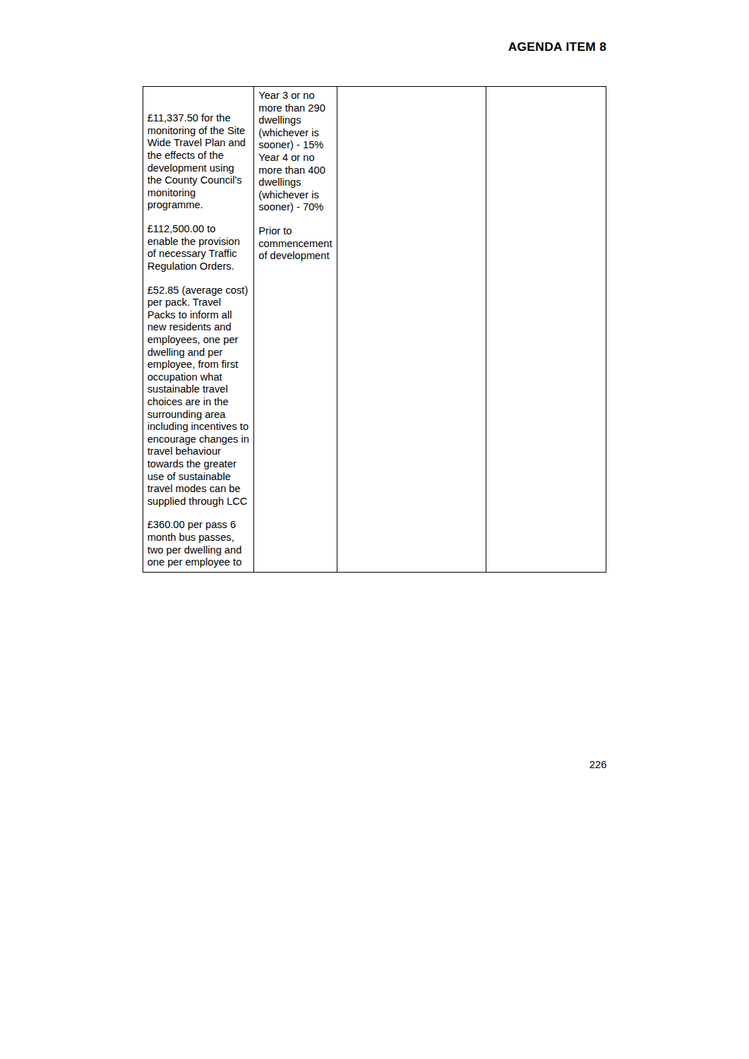AGENDA ITEM 8
| £11,337.50 for the monitoring of the Site Wide Travel Plan and the effects of the development using the County Council's monitoring programme. £112,500.00 to enable the provision of necessary Traffic Regulation Orders. £52.85 (average cost) per pack. Travel Packs to inform all new residents and employees, one per dwelling and per employee, from first occupation what sustainable travel choices are in the surrounding area including incentives to encourage changes in travel behaviour towards the greater use of sustainable travel modes can be supplied through LCC £360.00 per pass 6 month bus passes, two per dwelling and one per employee to | Year 3 or no more than 290 dwellings (whichever is sooner) - 15% Year 4 or no more than 400 dwellings (whichever is sooner) - 70% Prior to commencement of development | | |
226